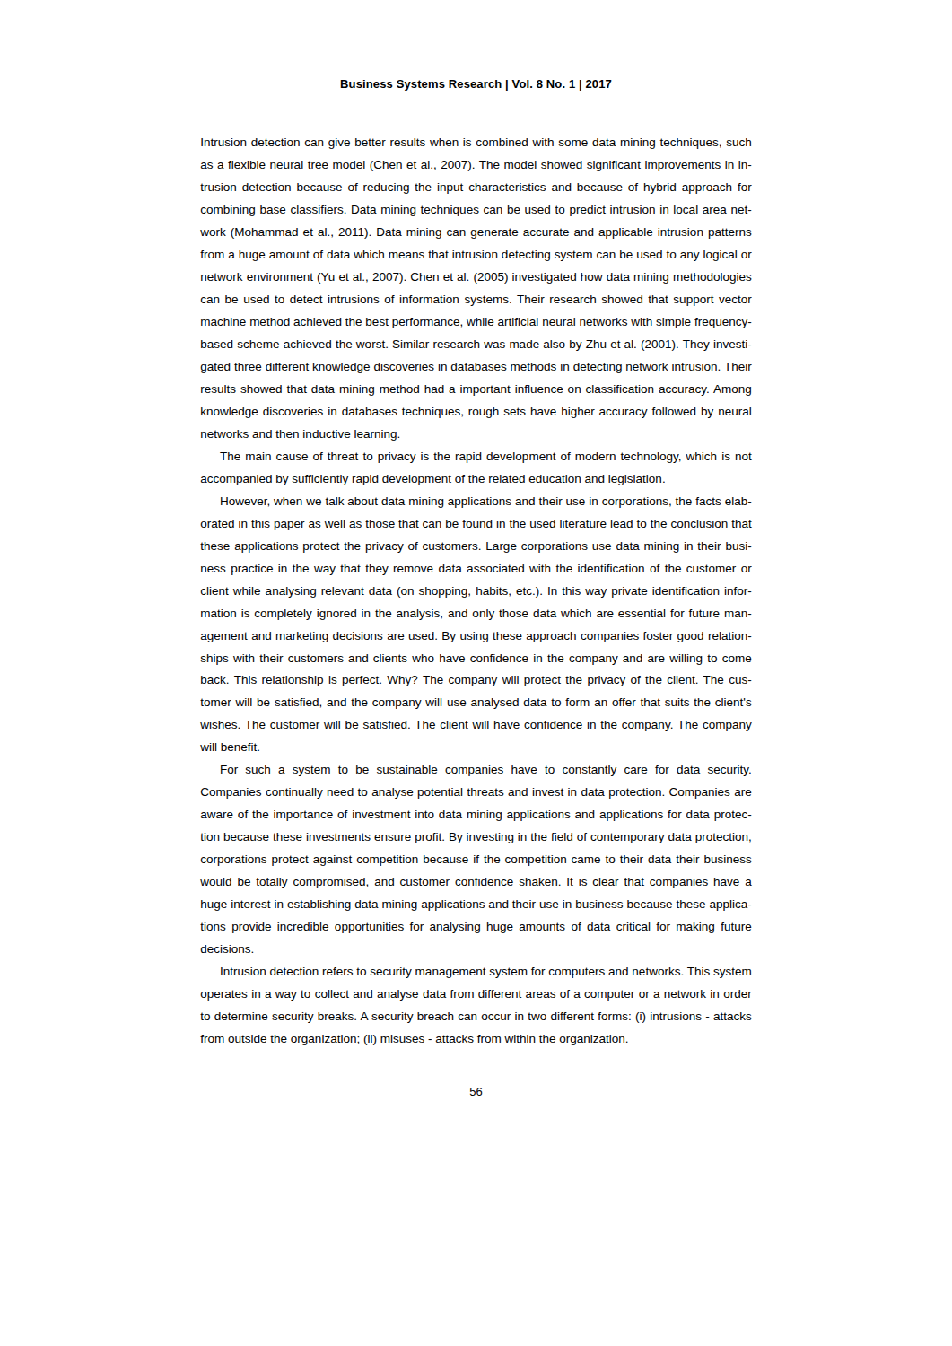Business Systems Research | Vol. 8 No. 1 | 2017
Intrusion detection can give better results when is combined with some data mining techniques, such as a flexible neural tree model (Chen et al., 2007). The model showed significant improvements in intrusion detection because of reducing the input characteristics and because of hybrid approach for combining base classifiers. Data mining techniques can be used to predict intrusion in local area network (Mohammad et al., 2011). Data mining can generate accurate and applicable intrusion patterns from a huge amount of data which means that intrusion detecting system can be used to any logical or network environment (Yu et al., 2007). Chen et al. (2005) investigated how data mining methodologies can be used to detect intrusions of information systems. Their research showed that support vector machine method achieved the best performance, while artificial neural networks with simple frequency-based scheme achieved the worst. Similar research was made also by Zhu et al. (2001). They investigated three different knowledge discoveries in databases methods in detecting network intrusion. Their results showed that data mining method had a important influence on classification accuracy. Among knowledge discoveries in databases techniques, rough sets have higher accuracy followed by neural networks and then inductive learning.
The main cause of threat to privacy is the rapid development of modern technology, which is not accompanied by sufficiently rapid development of the related education and legislation.
However, when we talk about data mining applications and their use in corporations, the facts elaborated in this paper as well as those that can be found in the used literature lead to the conclusion that these applications protect the privacy of customers. Large corporations use data mining in their business practice in the way that they remove data associated with the identification of the customer or client while analysing relevant data (on shopping, habits, etc.). In this way private identification information is completely ignored in the analysis, and only those data which are essential for future management and marketing decisions are used. By using these approach companies foster good relationships with their customers and clients who have confidence in the company and are willing to come back. This relationship is perfect. Why? The company will protect the privacy of the client. The customer will be satisfied, and the company will use analysed data to form an offer that suits the client's wishes. The customer will be satisfied. The client will have confidence in the company. The company will benefit.
For such a system to be sustainable companies have to constantly care for data security. Companies continually need to analyse potential threats and invest in data protection. Companies are aware of the importance of investment into data mining applications and applications for data protection because these investments ensure profit. By investing in the field of contemporary data protection, corporations protect against competition because if the competition came to their data their business would be totally compromised, and customer confidence shaken. It is clear that companies have a huge interest in establishing data mining applications and their use in business because these applications provide incredible opportunities for analysing huge amounts of data critical for making future decisions.
Intrusion detection refers to security management system for computers and networks. This system operates in a way to collect and analyse data from different areas of a computer or a network in order to determine security breaks. A security breach can occur in two different forms: (i) intrusions - attacks from outside the organization; (ii) misuses - attacks from within the organization.
56